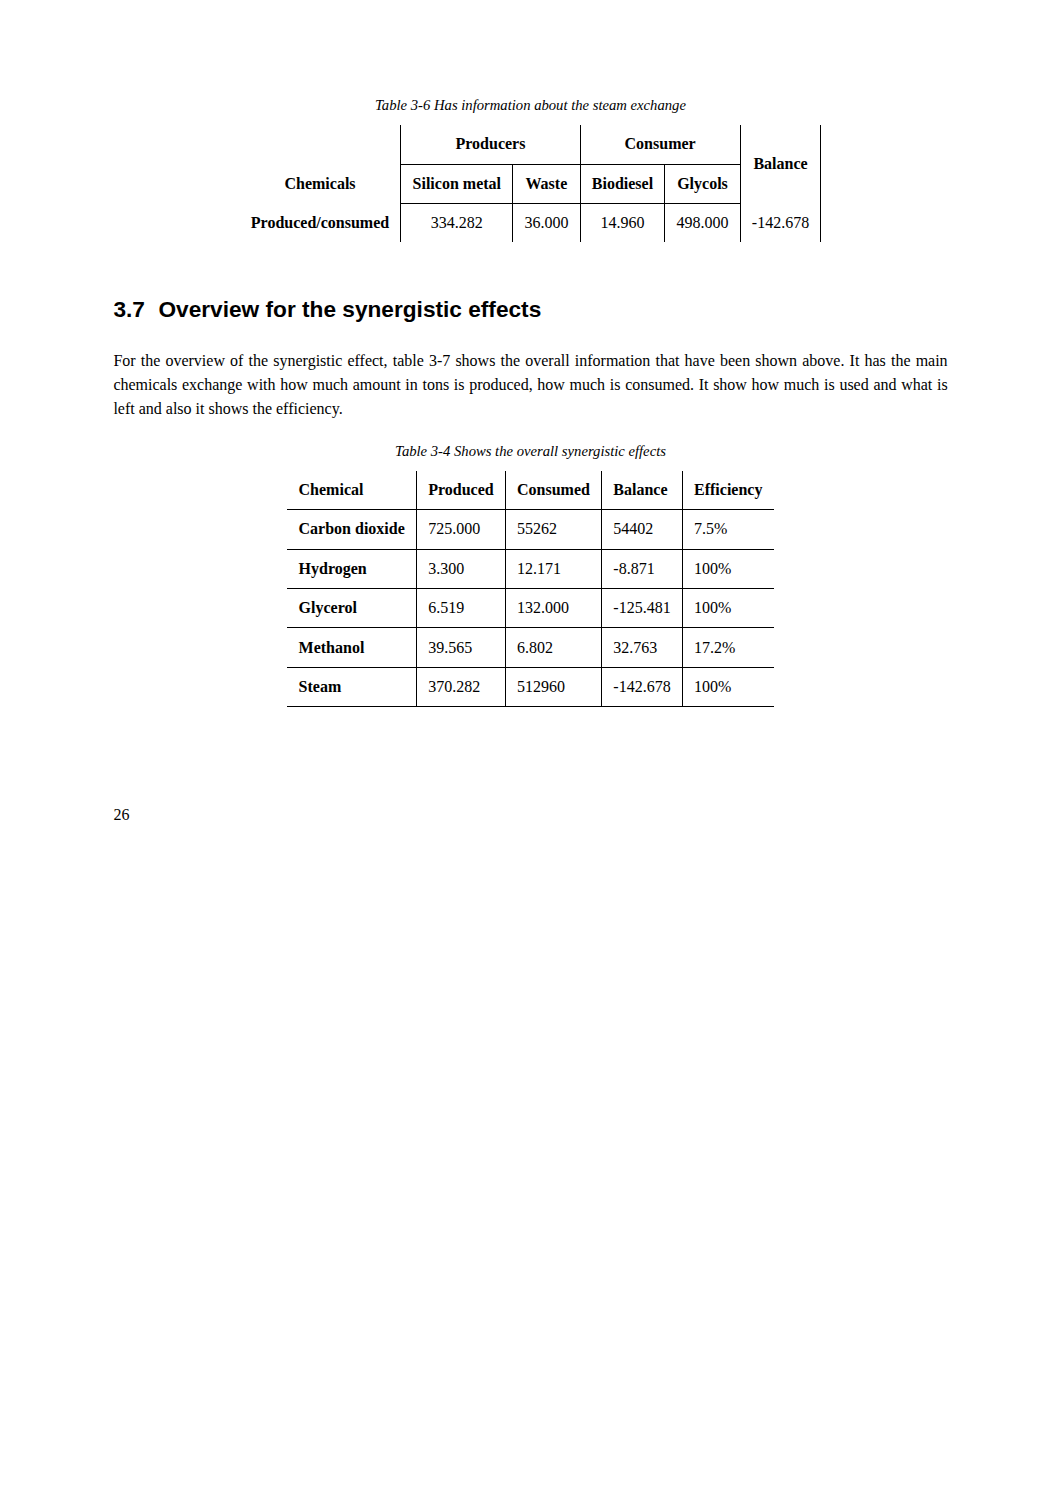Table 3-6 Has information about the steam exchange
| Chemicals | Producers | Consumer | Balance |
| Silicon metal | Waste | Biodiesel | Glycols |
| Produced/consumed | 334.282 | 36.000 | 14.960 | 498.000 | -142.678 |
3.7 Overview for the synergistic effects
For the overview of the synergistic effect, table 3-7 shows the overall information that have been shown above. It has the main chemicals exchange with how much amount in tons is produced, how much is consumed. It show how much is used and what is left and also it shows the efficiency.
Table 3-4 Shows the overall synergistic effects
| Chemical | Produced | Consumed | Balance | Efficiency |
| --- | --- | --- | --- | --- |
| Carbon dioxide | 725.000 | 55262 | 54402 | 7.5% |
| Hydrogen | 3.300 | 12.171 | -8.871 | 100% |
| Glycerol | 6.519 | 132.000 | -125.481 | 100% |
| Methanol | 39.565 | 6.802 | 32.763 | 17.2% |
| Steam | 370.282 | 512960 | -142.678 | 100% |
26